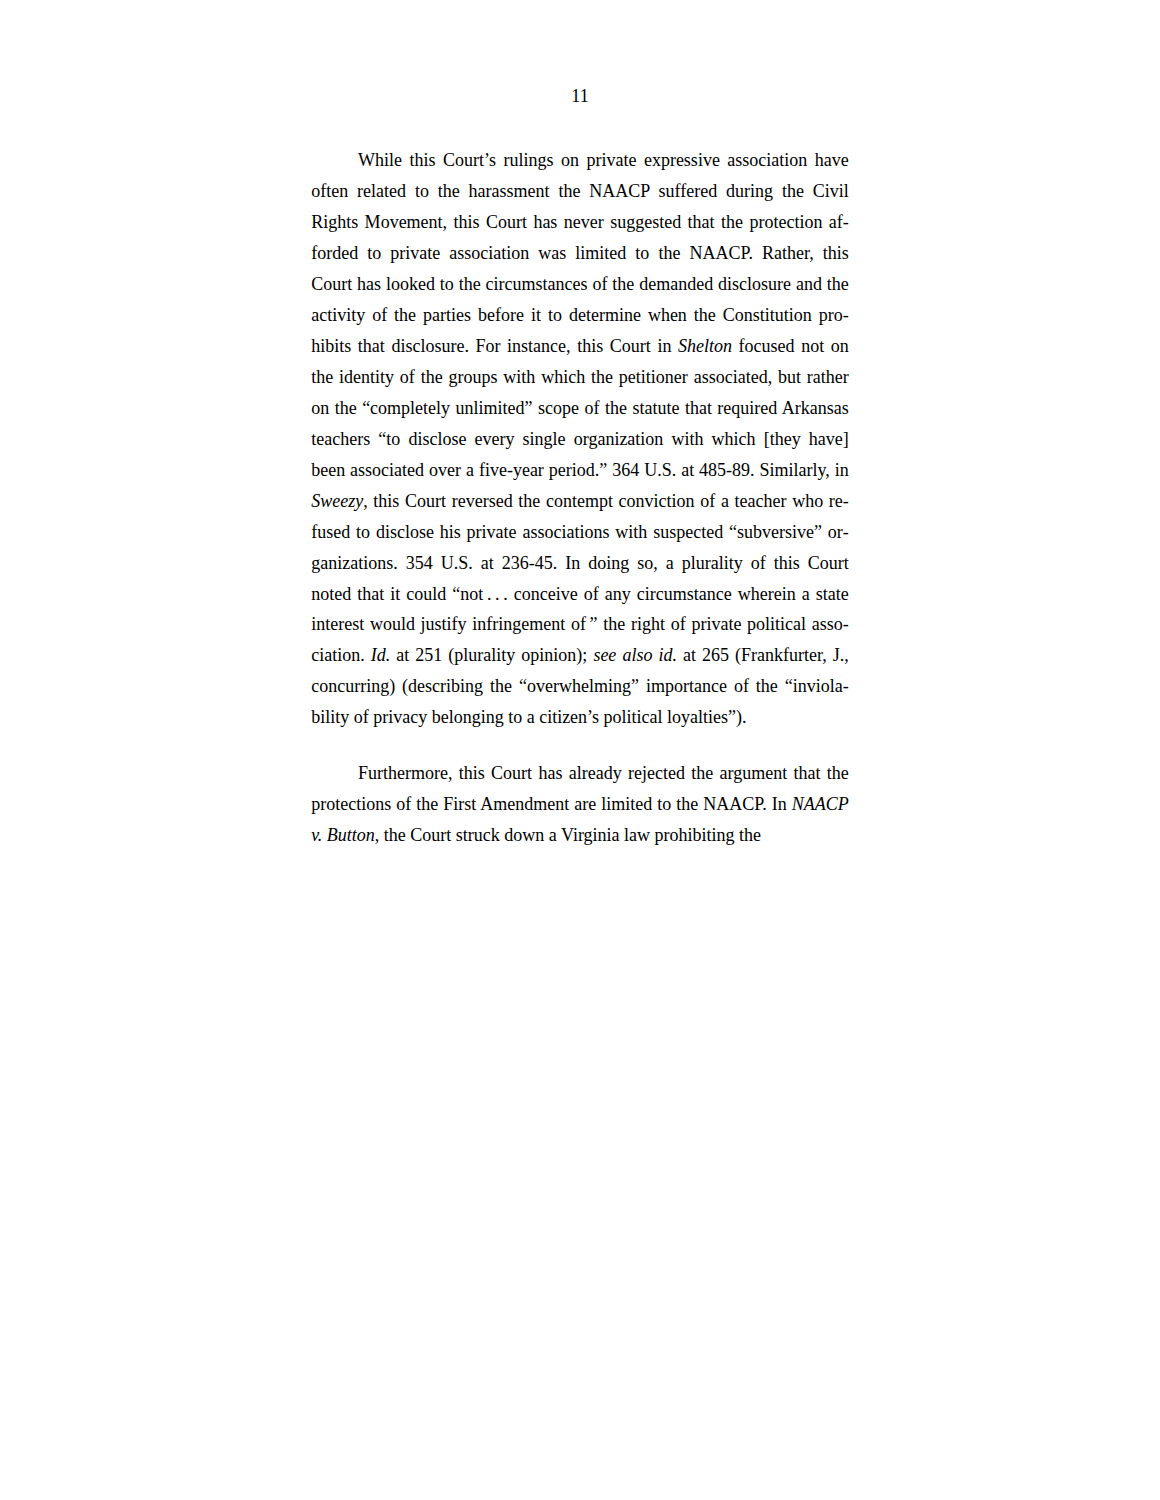11
While this Court’s rulings on private expressive association have often related to the harassment the NAACP suffered during the Civil Rights Movement, this Court has never suggested that the protection afforded to private association was limited to the NAACP. Rather, this Court has looked to the circumstances of the demanded disclosure and the activity of the parties before it to determine when the Constitution prohibits that disclosure. For instance, this Court in Shelton focused not on the identity of the groups with which the petitioner associated, but rather on the “completely unlimited” scope of the statute that required Arkansas teachers “to disclose every single organization with which [they have] been associated over a five-year period.” 364 U.S. at 485-89. Similarly, in Sweezy, this Court reversed the contempt conviction of a teacher who refused to disclose his private associations with suspected “subversive” organizations. 354 U.S. at 236-45. In doing so, a plurality of this Court noted that it could “not . . . conceive of any circumstance wherein a state interest would justify infringement of ” the right of private political association. Id. at 251 (plurality opinion); see also id. at 265 (Frankfurter, J., concurring) (describing the “overwhelming” importance of the “inviolability of privacy belonging to a citizen’s political loyalties”).
Furthermore, this Court has already rejected the argument that the protections of the First Amendment are limited to the NAACP. In NAACP v. Button, the Court struck down a Virginia law prohibiting the